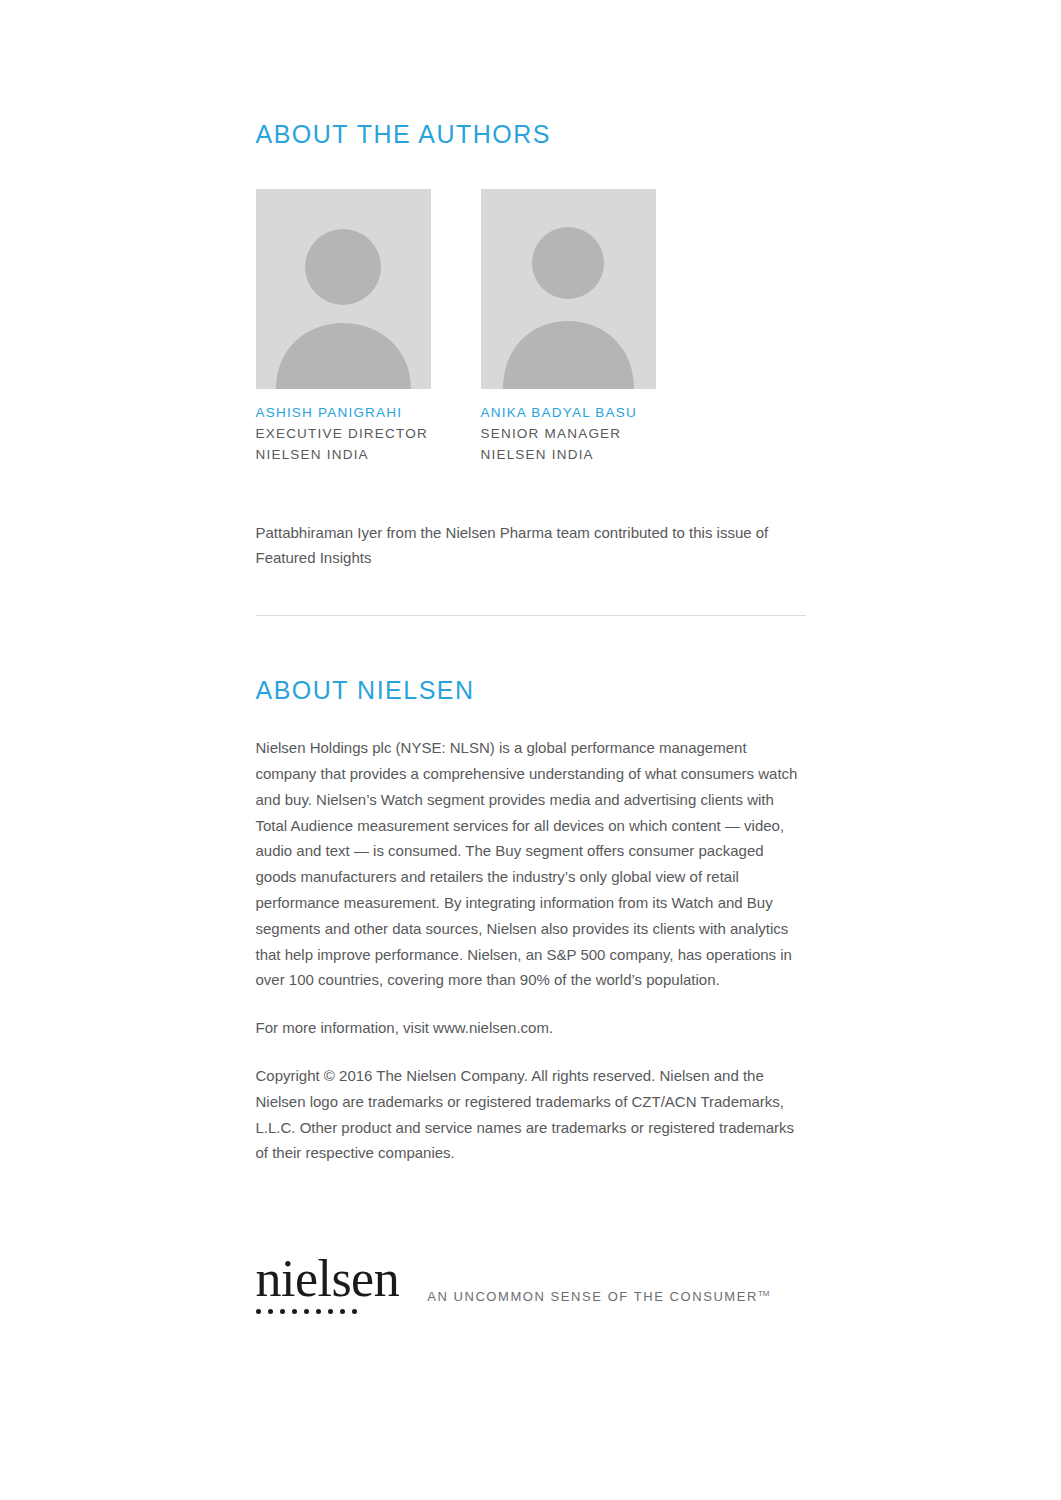ABOUT THE AUTHORS
ASHISH PANIGRAHI
EXECUTIVE DIRECTOR
NIELSEN INDIA
ANIKA BADYAL BASU
SENIOR MANAGER
NIELSEN INDIA
Pattabhiraman Iyer from the Nielsen Pharma team contributed to this issue of Featured Insights
ABOUT NIELSEN
Nielsen Holdings plc (NYSE: NLSN) is a global performance management company that provides a comprehensive understanding of what consumers watch and buy. Nielsen’s Watch segment provides media and advertising clients with Total Audience measurement services for all devices on which content — video, audio and text — is consumed. The Buy segment offers consumer packaged goods manufacturers and retailers the industry’s only global view of retail performance measurement. By integrating information from its Watch and Buy segments and other data sources, Nielsen also provides its clients with analytics that help improve performance. Nielsen, an S&P 500 company, has operations in over 100 countries, covering more than 90% of the world’s population.
For more information, visit www.nielsen.com.
Copyright © 2016 The Nielsen Company. All rights reserved. Nielsen and the Nielsen logo are trademarks or registered trademarks of CZT/ACN Trademarks, L.L.C. Other product and service names are trademarks or registered trademarks of their respective companies.
nielsen
AN UNCOMMON SENSE OF THE CONSUMERTM